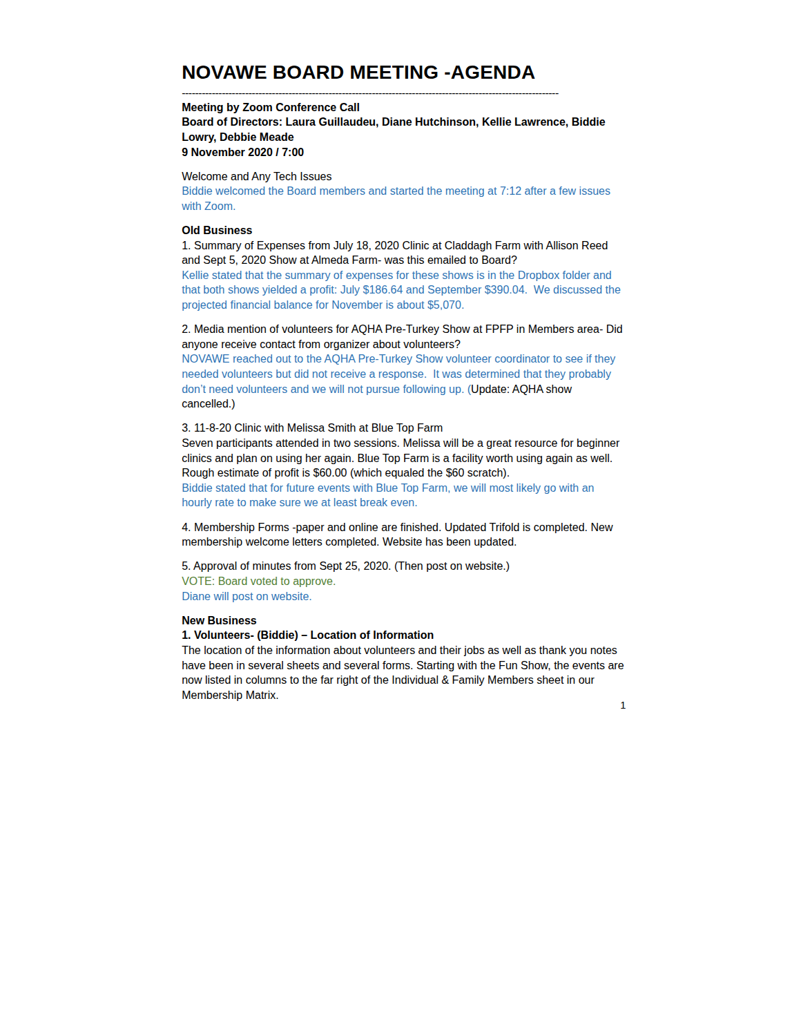NOVAWE BOARD MEETING -AGENDA
-----------------------------------------------------------------------------------------------------------------
Meeting by Zoom Conference Call
Board of Directors: Laura Guillaudeu, Diane Hutchinson, Kellie Lawrence, Biddie Lowry, Debbie Meade
9 November 2020 / 7:00
Welcome and Any Tech Issues
Biddie welcomed the Board members and started the meeting at 7:12 after a few issues with Zoom.
Old Business
1. Summary of Expenses from July 18, 2020 Clinic at Claddagh Farm with Allison Reed and Sept 5, 2020 Show at Almeda Farm- was this emailed to Board?
Kellie stated that the summary of expenses for these shows is in the Dropbox folder and that both shows yielded a profit: July $186.64 and September $390.04. We discussed the projected financial balance for November is about $5,070.
2. Media mention of volunteers for AQHA Pre-Turkey Show at FPFP in Members area- Did anyone receive contact from organizer about volunteers?
NOVAWE reached out to the AQHA Pre-Turkey Show volunteer coordinator to see if they needed volunteers but did not receive a response. It was determined that they probably don’t need volunteers and we will not pursue following up. (Update: AQHA show cancelled.)
3. 11-8-20 Clinic with Melissa Smith at Blue Top Farm
Seven participants attended in two sessions. Melissa will be a great resource for beginner clinics and plan on using her again. Blue Top Farm is a facility worth using again as well. Rough estimate of profit is $60.00 (which equaled the $60 scratch).
Biddie stated that for future events with Blue Top Farm, we will most likely go with an hourly rate to make sure we at least break even.
4. Membership Forms -paper and online are finished. Updated Trifold is completed. New membership welcome letters completed. Website has been updated.
5. Approval of minutes from Sept 25, 2020. (Then post on website.)
VOTE: Board voted to approve.
Diane will post on website.
New Business
1. Volunteers- (Biddie) – Location of Information
The location of the information about volunteers and their jobs as well as thank you notes have been in several sheets and several forms. Starting with the Fun Show, the events are now listed in columns to the far right of the Individual & Family Members sheet in our Membership Matrix.
1